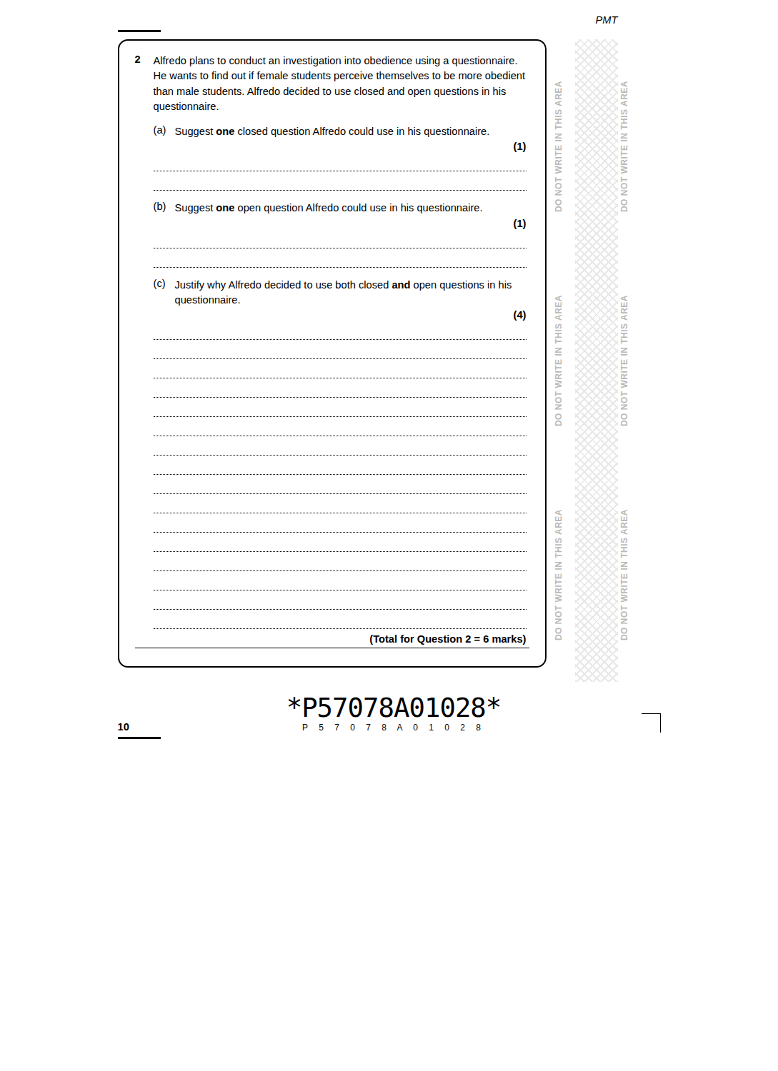PMT
2
Alfredo plans to conduct an investigation into obedience using a questionnaire. He wants to find out if female students perceive themselves to be more obedient than male students. Alfredo decided to use closed and open questions in his questionnaire.
(a)
Suggest one closed question Alfredo could use in his questionnaire.
(1)
(b)
Suggest one open question Alfredo could use in his questionnaire.
(1)
(c)
Justify why Alfredo decided to use both closed and open questions in his questionnaire.
(4)
(Total for Question 2 = 6 marks)
DO NOT WRITE IN THIS AREA
DO NOT WRITE IN THIS AREA
DO NOT WRITE IN THIS AREA
DO NOT WRITE IN THIS AREA
DO NOT WRITE IN THIS AREA
DO NOT WRITE IN THIS AREA
10
*P57078A01028*
P 5 7 0 7 8 A 0 1 0 2 8